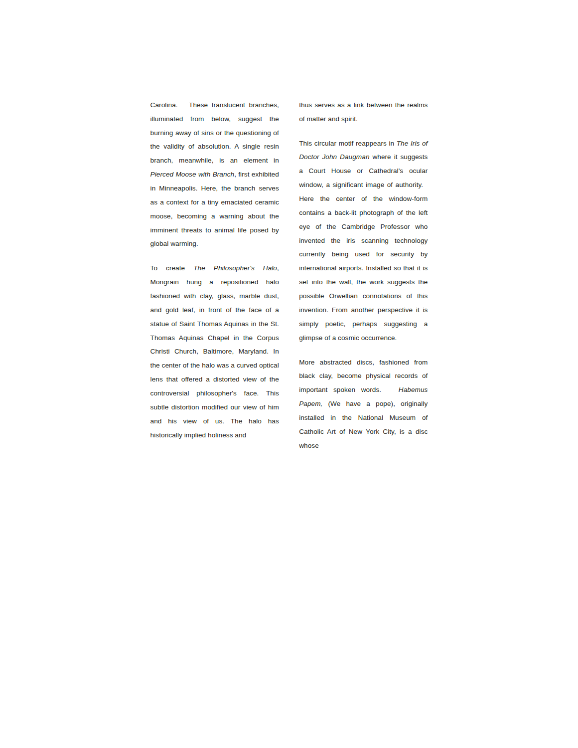Carolina. These translucent branches, illuminated from below, suggest the burning away of sins or the questioning of the validity of absolution. A single resin branch, meanwhile, is an element in Pierced Moose with Branch, first exhibited in Minneapolis. Here, the branch serves as a context for a tiny emaciated ceramic moose, becoming a warning about the imminent threats to animal life posed by global warming.
To create The Philosopher's Halo, Mongrain hung a repositioned halo fashioned with clay, glass, marble dust, and gold leaf, in front of the face of a statue of Saint Thomas Aquinas in the St. Thomas Aquinas Chapel in the Corpus Christi Church, Baltimore, Maryland. In the center of the halo was a curved optical lens that offered a distorted view of the controversial philosopher's face. This subtle distortion modified our view of him and his view of us. The halo has historically implied holiness and
thus serves as a link between the realms of matter and spirit.
This circular motif reappears in The Iris of Doctor John Daugman where it suggests a Court House or Cathedral's ocular window, a significant image of authority. Here the center of the window-form contains a back-lit photograph of the left eye of the Cambridge Professor who invented the iris scanning technology currently being used for security by international airports. Installed so that it is set into the wall, the work suggests the possible Orwellian connotations of this invention. From another perspective it is simply poetic, perhaps suggesting a glimpse of a cosmic occurrence.
More abstracted discs, fashioned from black clay, become physical records of important spoken words. Habemus Papem, (We have a pope), originally installed in the National Museum of Catholic Art of New York City, is a disc whose